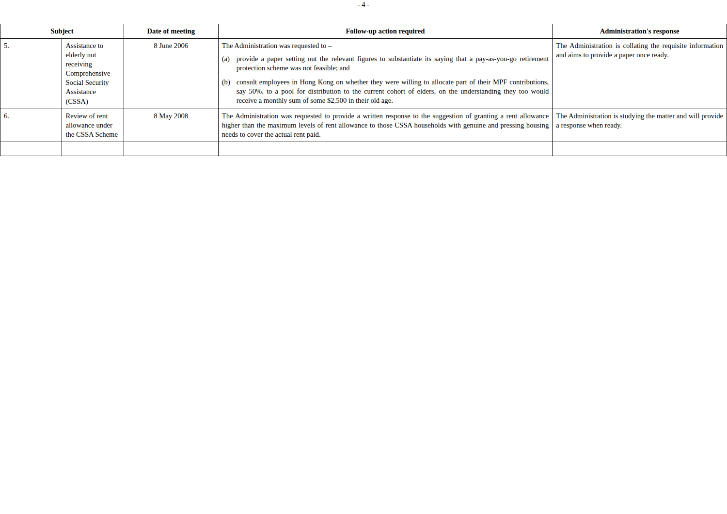- 4 -
| Subject | Date of meeting | Follow-up action required | Administration's response |
| --- | --- | --- | --- |
| 5. | Assistance to elderly not receiving Comprehensive Social Security Assistance (CSSA) | 8 June 2006 | The Administration was requested to – (a) provide a paper setting out the relevant figures to substantiate its saying that a pay-as-you-go retirement protection scheme was not feasible; and (b) consult employees in Hong Kong on whether they were willing to allocate part of their MPF contributions, say 50%, to a pool for distribution to the current cohort of elders, on the understanding they too would receive a monthly sum of some $2,500 in their old age. | The Administration is collating the requisite information and aims to provide a paper once ready. |
| 6. | Review of rent allowance under the CSSA Scheme | 8 May 2008 | The Administration was requested to provide a written response to the suggestion of granting a rent allowance higher than the maximum levels of rent allowance to those CSSA households with genuine and pressing housing needs to cover the actual rent paid. | The Administration is studying the matter and will provide a response when ready. |